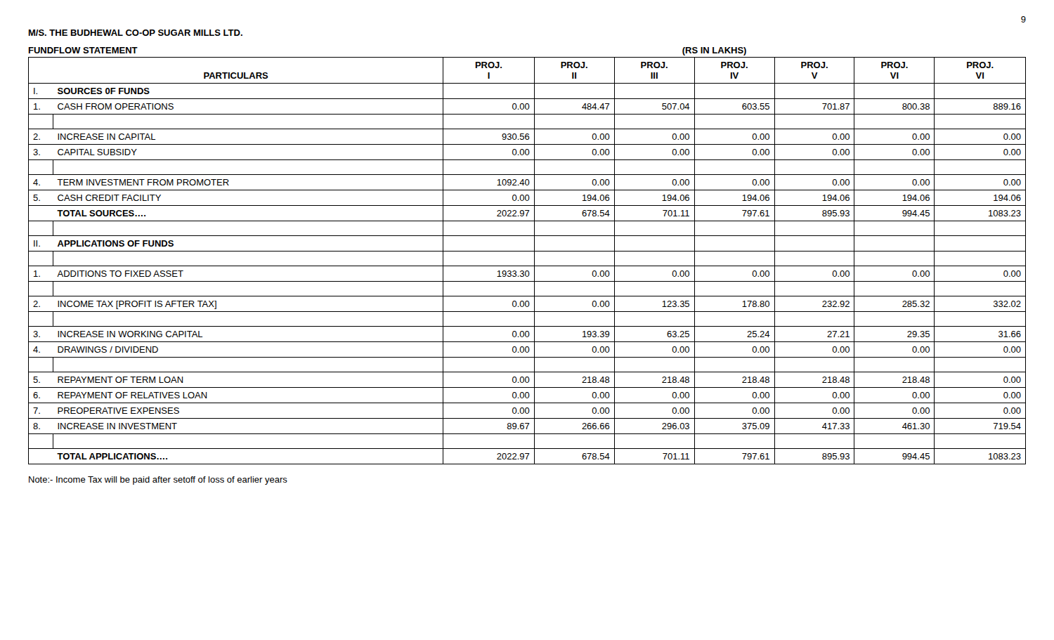9
M/S. THE BUDHEWAL CO-OP SUGAR MILLS LTD.
FUNDFLOW STATEMENT
(RS IN LAKHS)
| PARTICULARS | PROJ. I | PROJ. II | PROJ. III | PROJ. IV | PROJ. V | PROJ. VI | PROJ. VI |
| --- | --- | --- | --- | --- | --- | --- | --- |
| I. | SOURCES 0F FUNDS | | | | | | | |
| 1. | CASH FROM OPERATIONS | 0.00 | 484.47 | 507.04 | 603.55 | 701.87 | 800.38 | 889.16 |
| 2. | INCREASE IN CAPITAL | 930.56 | 0.00 | 0.00 | 0.00 | 0.00 | 0.00 | 0.00 |
| 3. | CAPITAL SUBSIDY | 0.00 | 0.00 | 0.00 | 0.00 | 0.00 | 0.00 | 0.00 |
| 4. | TERM INVESTMENT FROM PROMOTER | 1092.40 | 0.00 | 0.00 | 0.00 | 0.00 | 0.00 | 0.00 |
| 5. | CASH CREDIT FACILITY | 0.00 | 194.06 | 194.06 | 194.06 | 194.06 | 194.06 | 194.06 |
| | TOTAL SOURCES…. | 2022.97 | 678.54 | 701.11 | 797.61 | 895.93 | 994.45 | 1083.23 |
| II. | APPLICATIONS OF FUNDS | | | | | | | |
| 1. | ADDITIONS TO FIXED ASSET | 1933.30 | 0.00 | 0.00 | 0.00 | 0.00 | 0.00 | 0.00 |
| 2. | INCOME TAX [PROFIT IS AFTER TAX] | 0.00 | 0.00 | 123.35 | 178.80 | 232.92 | 285.32 | 332.02 |
| 3. | INCREASE IN WORKING CAPITAL | 0.00 | 193.39 | 63.25 | 25.24 | 27.21 | 29.35 | 31.66 |
| 4. | DRAWINGS / DIVIDEND | 0.00 | 0.00 | 0.00 | 0.00 | 0.00 | 0.00 | 0.00 |
| 5. | REPAYMENT OF TERM LOAN | 0.00 | 218.48 | 218.48 | 218.48 | 218.48 | 218.48 | 0.00 |
| 6. | REPAYMENT OF RELATIVES LOAN | 0.00 | 0.00 | 0.00 | 0.00 | 0.00 | 0.00 | 0.00 |
| 7. | PREOPERATIVE EXPENSES | 0.00 | 0.00 | 0.00 | 0.00 | 0.00 | 0.00 | 0.00 |
| 8. | INCREASE IN INVESTMENT | 89.67 | 266.66 | 296.03 | 375.09 | 417.33 | 461.30 | 719.54 |
| | TOTAL APPLICATIONS…. | 2022.97 | 678.54 | 701.11 | 797.61 | 895.93 | 994.45 | 1083.23 |
Note:- Income Tax will be paid after setoff of loss of earlier years